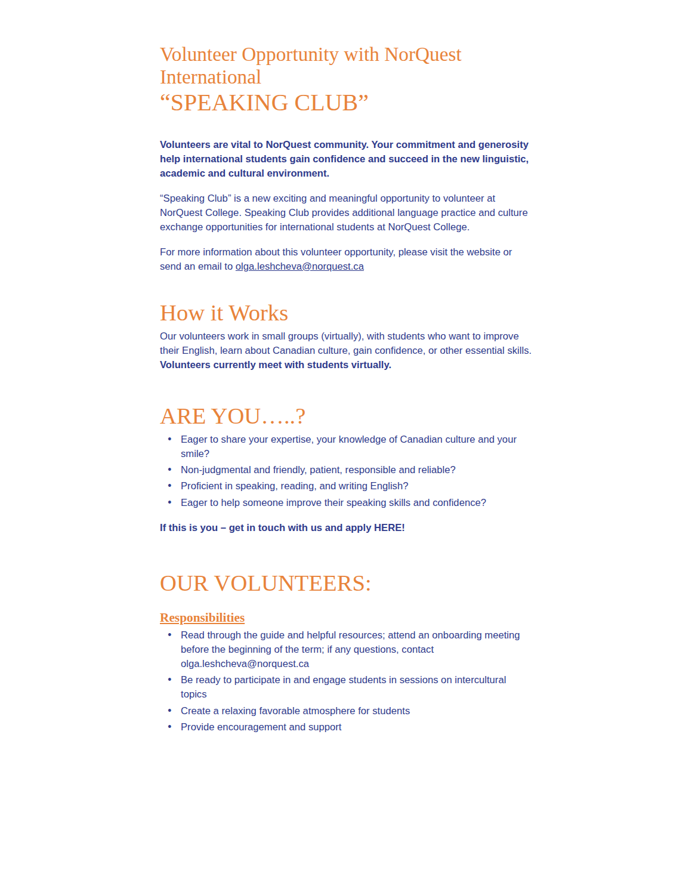Volunteer Opportunity with NorQuest International
“SPEAKING CLUB”
Volunteers are vital to NorQuest community. Your commitment and generosity help international students gain confidence and succeed in the new linguistic, academic and cultural environment.
“Speaking Club” is a new exciting and meaningful opportunity to volunteer at NorQuest College. Speaking Club provides additional language practice and culture exchange opportunities for international students at NorQuest College.
For more information about this volunteer opportunity, please visit the website or send an email to olga.leshcheva@norquest.ca
How it Works
Our volunteers work in small groups (virtually), with students who want to improve their English, learn about Canadian culture, gain confidence, or other essential skills.
Volunteers currently meet with students virtually.
ARE YOU…..?
Eager to share your expertise, your knowledge of Canadian culture and your smile?
Non-judgmental and friendly, patient, responsible and reliable?
Proficient in speaking, reading, and writing English?
Eager to help someone improve their speaking skills and confidence?
If this is you – get in touch with us and apply HERE!
OUR VOLUNTEERS:
Responsibilities
Read through the guide and helpful resources; attend an onboarding meeting before the beginning of the term; if any questions, contact olga.leshcheva@norquest.ca
Be ready to participate in and engage students in sessions on intercultural topics
Create a relaxing favorable atmosphere for students
Provide encouragement and support